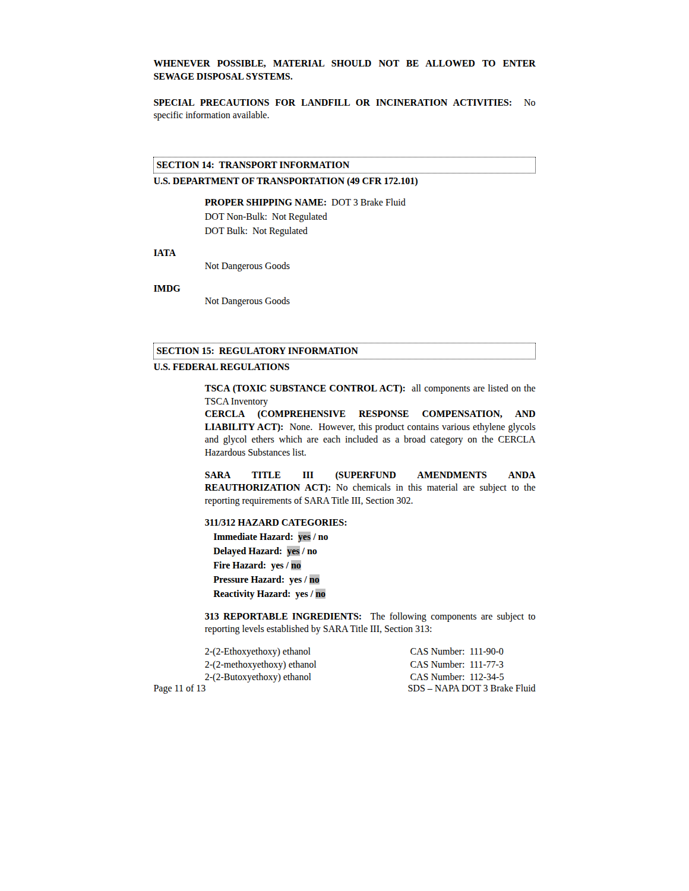WHENEVER POSSIBLE, MATERIAL SHOULD NOT BE ALLOWED TO ENTER SEWAGE DISPOSAL SYSTEMS.
SPECIAL PRECAUTIONS FOR LANDFILL OR INCINERATION ACTIVITIES: No specific information available.
SECTION 14: TRANSPORT INFORMATION
U.S. DEPARTMENT OF TRANSPORTATION (49 CFR 172.101)
PROPER SHIPPING NAME: DOT 3 Brake Fluid
DOT Non-Bulk: Not Regulated
DOT Bulk: Not Regulated
IATA
Not Dangerous Goods
IMDG
Not Dangerous Goods
SECTION 15: REGULATORY INFORMATION
U.S. FEDERAL REGULATIONS
TSCA (TOXIC SUBSTANCE CONTROL ACT): all components are listed on the TSCA Inventory
CERCLA (COMPREHENSIVE RESPONSE COMPENSATION, AND LIABILITY ACT): None. However, this product contains various ethylene glycols and glycol ethers which are each included as a broad category on the CERCLA Hazardous Substances list.
SARA TITLE III (SUPERFUND AMENDMENTS ANDA REAUTHORIZATION ACT): No chemicals in this material are subject to the reporting requirements of SARA Title III, Section 302.
311/312 HAZARD CATEGORIES:
Immediate Hazard: yes / no
Delayed Hazard: yes / no
Fire Hazard: yes / no
Pressure Hazard: yes / no
Reactivity Hazard: yes / no
313 REPORTABLE INGREDIENTS: The following components are subject to reporting levels established by SARA Title III, Section 313:
| 2-(2-Ethoxyethoxy) ethanol | CAS Number: 111-90-0 |
| 2-(2-methoxyethoxy) ethanol | CAS Number: 111-77-3 |
| 2-(2-Butoxyethoxy) ethanol | CAS Number: 112-34-5 |
Page 11 of 13
SDS – NAPA DOT 3 Brake Fluid